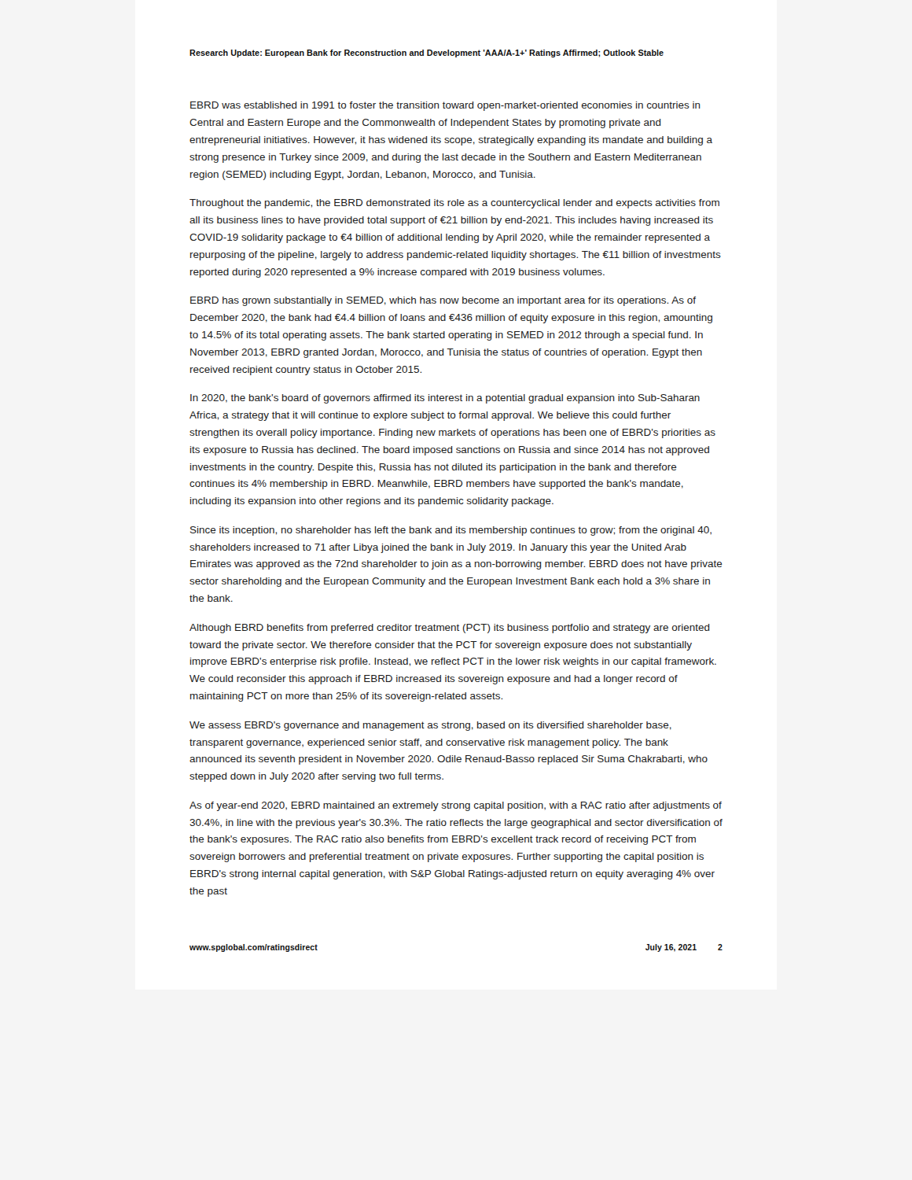Research Update: European Bank for Reconstruction and Development 'AAA/A-1+' Ratings Affirmed; Outlook Stable
EBRD was established in 1991 to foster the transition toward open-market-oriented economies in countries in Central and Eastern Europe and the Commonwealth of Independent States by promoting private and entrepreneurial initiatives. However, it has widened its scope, strategically expanding its mandate and building a strong presence in Turkey since 2009, and during the last decade in the Southern and Eastern Mediterranean region (SEMED) including Egypt, Jordan, Lebanon, Morocco, and Tunisia.
Throughout the pandemic, the EBRD demonstrated its role as a countercyclical lender and expects activities from all its business lines to have provided total support of €21 billion by end-2021. This includes having increased its COVID-19 solidarity package to €4 billion of additional lending by April 2020, while the remainder represented a repurposing of the pipeline, largely to address pandemic-related liquidity shortages. The €11 billion of investments reported during 2020 represented a 9% increase compared with 2019 business volumes.
EBRD has grown substantially in SEMED, which has now become an important area for its operations. As of December 2020, the bank had €4.4 billion of loans and €436 million of equity exposure in this region, amounting to 14.5% of its total operating assets. The bank started operating in SEMED in 2012 through a special fund. In November 2013, EBRD granted Jordan, Morocco, and Tunisia the status of countries of operation. Egypt then received recipient country status in October 2015.
In 2020, the bank's board of governors affirmed its interest in a potential gradual expansion into Sub-Saharan Africa, a strategy that it will continue to explore subject to formal approval. We believe this could further strengthen its overall policy importance. Finding new markets of operations has been one of EBRD's priorities as its exposure to Russia has declined. The board imposed sanctions on Russia and since 2014 has not approved investments in the country. Despite this, Russia has not diluted its participation in the bank and therefore continues its 4% membership in EBRD. Meanwhile, EBRD members have supported the bank's mandate, including its expansion into other regions and its pandemic solidarity package.
Since its inception, no shareholder has left the bank and its membership continues to grow; from the original 40, shareholders increased to 71 after Libya joined the bank in July 2019. In January this year the United Arab Emirates was approved as the 72nd shareholder to join as a non-borrowing member. EBRD does not have private sector shareholding and the European Community and the European Investment Bank each hold a 3% share in the bank.
Although EBRD benefits from preferred creditor treatment (PCT) its business portfolio and strategy are oriented toward the private sector. We therefore consider that the PCT for sovereign exposure does not substantially improve EBRD's enterprise risk profile. Instead, we reflect PCT in the lower risk weights in our capital framework. We could reconsider this approach if EBRD increased its sovereign exposure and had a longer record of maintaining PCT on more than 25% of its sovereign-related assets.
We assess EBRD's governance and management as strong, based on its diversified shareholder base, transparent governance, experienced senior staff, and conservative risk management policy. The bank announced its seventh president in November 2020. Odile Renaud-Basso replaced Sir Suma Chakrabarti, who stepped down in July 2020 after serving two full terms.
As of year-end 2020, EBRD maintained an extremely strong capital position, with a RAC ratio after adjustments of 30.4%, in line with the previous year's 30.3%. The ratio reflects the large geographical and sector diversification of the bank's exposures. The RAC ratio also benefits from EBRD's excellent track record of receiving PCT from sovereign borrowers and preferential treatment on private exposures. Further supporting the capital position is EBRD's strong internal capital generation, with S&P Global Ratings-adjusted return on equity averaging 4% over the past
www.spglobal.com/ratingsdirect July 16, 20212